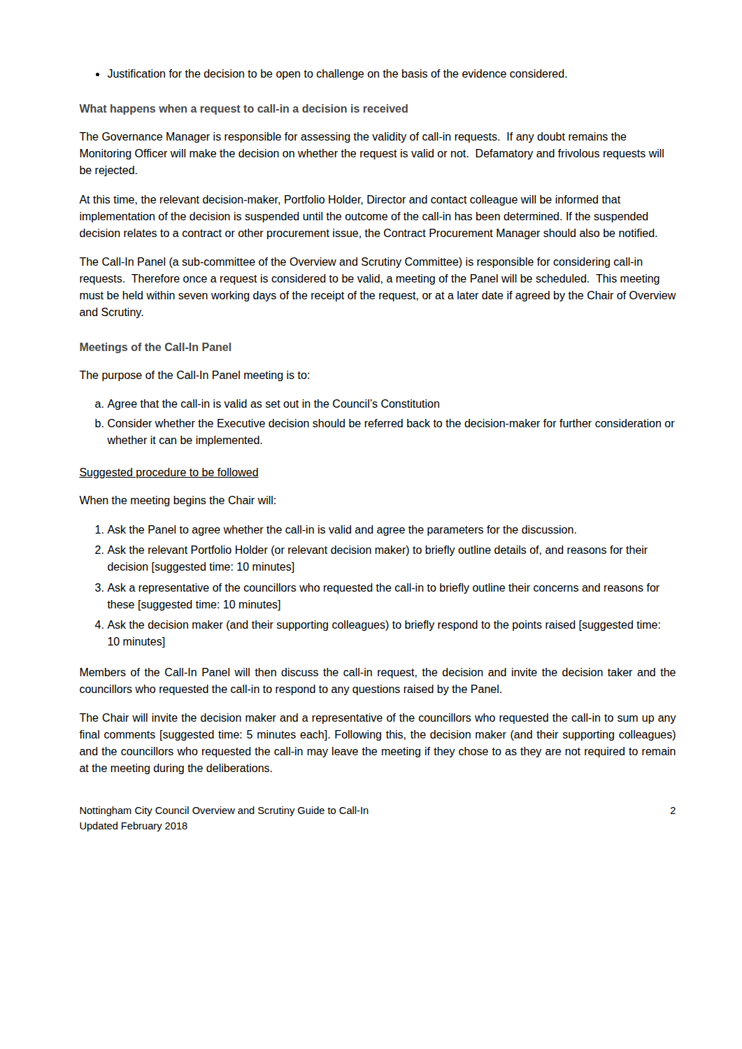Justification for the decision to be open to challenge on the basis of the evidence considered.
What happens when a request to call-in a decision is received
The Governance Manager is responsible for assessing the validity of call-in requests. If any doubt remains the Monitoring Officer will make the decision on whether the request is valid or not. Defamatory and frivolous requests will be rejected.
At this time, the relevant decision-maker, Portfolio Holder, Director and contact colleague will be informed that implementation of the decision is suspended until the outcome of the call-in has been determined. If the suspended decision relates to a contract or other procurement issue, the Contract Procurement Manager should also be notified.
The Call-In Panel (a sub-committee of the Overview and Scrutiny Committee) is responsible for considering call-in requests. Therefore once a request is considered to be valid, a meeting of the Panel will be scheduled. This meeting must be held within seven working days of the receipt of the request, or at a later date if agreed by the Chair of Overview and Scrutiny.
Meetings of the Call-In Panel
The purpose of the Call-In Panel meeting is to:
Agree that the call-in is valid as set out in the Council’s Constitution
Consider whether the Executive decision should be referred back to the decision-maker for further consideration or whether it can be implemented.
Suggested procedure to be followed
When the meeting begins the Chair will:
Ask the Panel to agree whether the call-in is valid and agree the parameters for the discussion.
Ask the relevant Portfolio Holder (or relevant decision maker) to briefly outline details of, and reasons for their decision [suggested time: 10 minutes]
Ask a representative of the councillors who requested the call-in to briefly outline their concerns and reasons for these [suggested time: 10 minutes]
Ask the decision maker (and their supporting colleagues) to briefly respond to the points raised [suggested time: 10 minutes]
Members of the Call-In Panel will then discuss the call-in request, the decision and invite the decision taker and the councillors who requested the call-in to respond to any questions raised by the Panel.
The Chair will invite the decision maker and a representative of the councillors who requested the call-in to sum up any final comments [suggested time: 5 minutes each]. Following this, the decision maker (and their supporting colleagues) and the councillors who requested the call-in may leave the meeting if they chose to as they are not required to remain at the meeting during the deliberations.
2 Nottingham City Council Overview and Scrutiny Guide to Call-In Updated February 2018